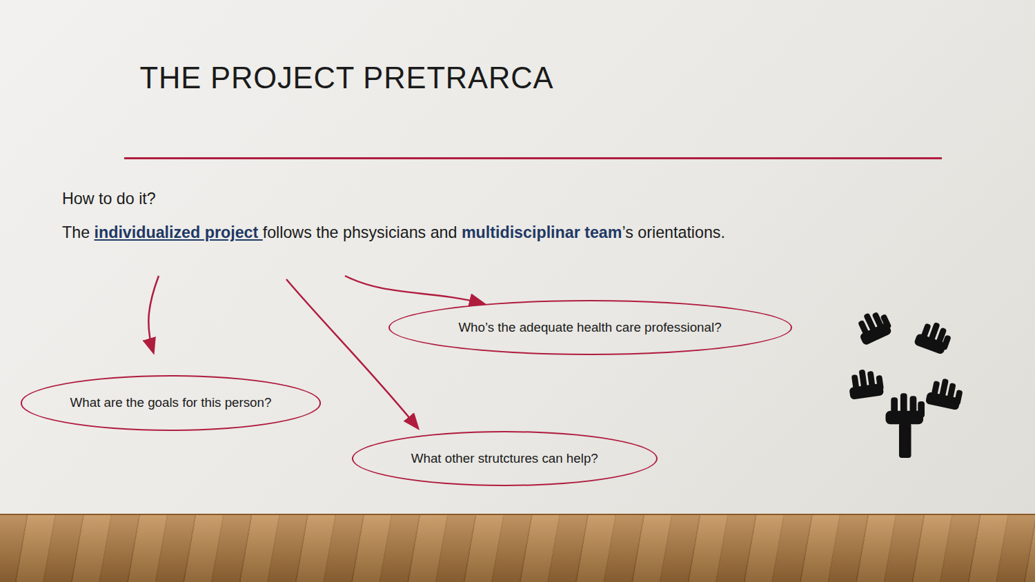The Project Pretrarca
How to do it?
The individualized project follows the phsysicians and multidisciplinar team’s orientations.
Who’s the adequate health care professional?
What are the goals for this person?
What other strutctures can help?